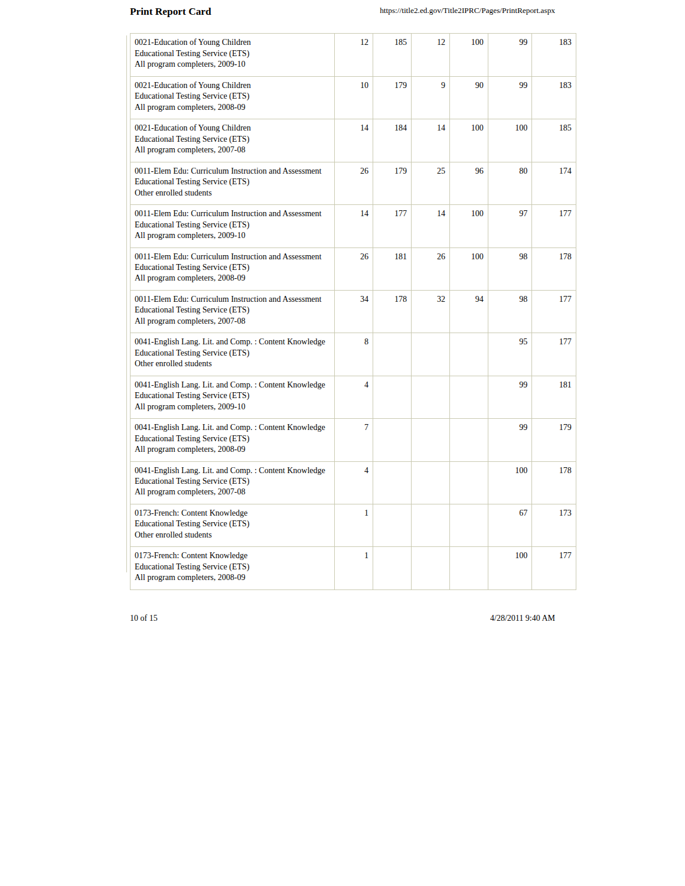Print Report Card
https://title2.ed.gov/Title2IPRC/Pages/PrintReport.aspx
| 0021-Education of Young Children Educational Testing Service (ETS) All program completers, 2009-10 | 12 | 185 | 12 | 100 | 99 | 183 |
| 0021-Education of Young Children Educational Testing Service (ETS) All program completers, 2008-09 | 10 | 179 | 9 | 90 | 99 | 183 |
| 0021-Education of Young Children Educational Testing Service (ETS) All program completers, 2007-08 | 14 | 184 | 14 | 100 | 100 | 185 |
| 0011-Elem Edu: Curriculum Instruction and Assessment Educational Testing Service (ETS) Other enrolled students | 26 | 179 | 25 | 96 | 80 | 174 |
| 0011-Elem Edu: Curriculum Instruction and Assessment Educational Testing Service (ETS) All program completers, 2009-10 | 14 | 177 | 14 | 100 | 97 | 177 |
| 0011-Elem Edu: Curriculum Instruction and Assessment Educational Testing Service (ETS) All program completers, 2008-09 | 26 | 181 | 26 | 100 | 98 | 178 |
| 0011-Elem Edu: Curriculum Instruction and Assessment Educational Testing Service (ETS) All program completers, 2007-08 | 34 | 178 | 32 | 94 | 98 | 177 |
| 0041-English Lang. Lit. and Comp. : Content Knowledge Educational Testing Service (ETS) Other enrolled students | 8 | | | | 95 | 177 |
| 0041-English Lang. Lit. and Comp. : Content Knowledge Educational Testing Service (ETS) All program completers, 2009-10 | 4 | | | | 99 | 181 |
| 0041-English Lang. Lit. and Comp. : Content Knowledge Educational Testing Service (ETS) All program completers, 2008-09 | 7 | | | | 99 | 179 |
| 0041-English Lang. Lit. and Comp. : Content Knowledge Educational Testing Service (ETS) All program completers, 2007-08 | 4 | | | | 100 | 178 |
| 0173-French: Content Knowledge Educational Testing Service (ETS) Other enrolled students | 1 | | | | 67 | 173 |
| 0173-French: Content Knowledge Educational Testing Service (ETS) All program completers, 2008-09 | 1 | | | | 100 | 177 |
10 of 15
4/28/2011 9:40 AM